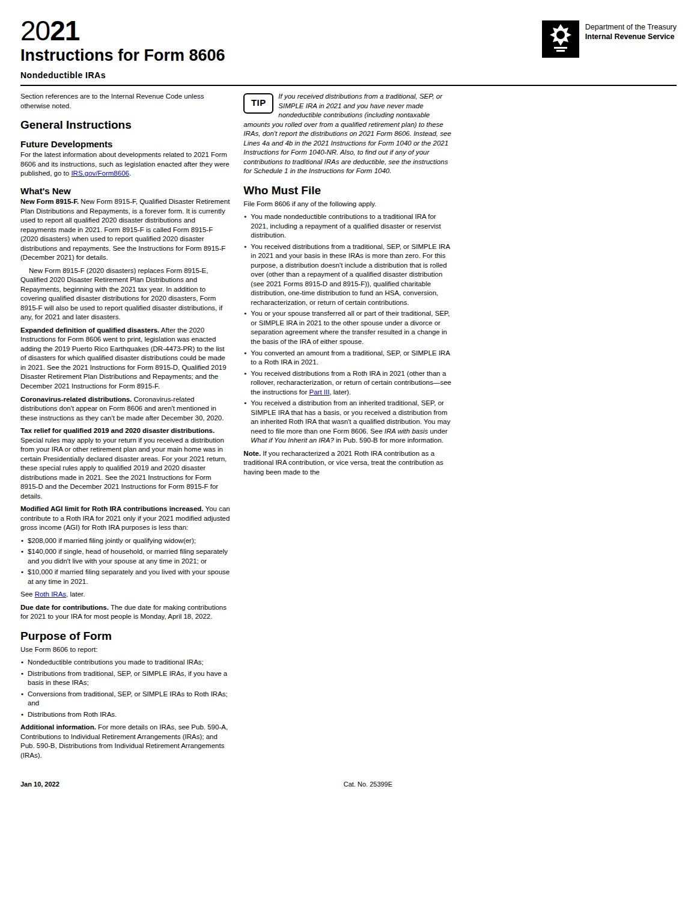2021
Instructions for Form 8606
Department of the Treasury Internal Revenue Service
Nondeductible IRAs
Section references are to the Internal Revenue Code unless otherwise noted.
General Instructions
Future Developments
For the latest information about developments related to 2021 Form 8606 and its instructions, such as legislation enacted after they were published, go to IRS.gov/Form8606.
What's New
New Form 8915-F. New Form 8915-F, Qualified Disaster Retirement Plan Distributions and Repayments, is a forever form. It is currently used to report all qualified 2020 disaster distributions and repayments made in 2021. Form 8915-F is called Form 8915-F (2020 disasters) when used to report qualified 2020 disaster distributions and repayments. See the Instructions for Form 8915-F (December 2021) for details.
New Form 8915-F (2020 disasters) replaces Form 8915-E, Qualified 2020 Disaster Retirement Plan Distributions and Repayments, beginning with the 2021 tax year. In addition to covering qualified disaster distributions for 2020 disasters, Form 8915-F will also be used to report qualified disaster distributions, if any, for 2021 and later disasters.
Expanded definition of qualified disasters. After the 2020 Instructions for Form 8606 went to print, legislation was enacted adding the 2019 Puerto Rico Earthquakes (DR-4473-PR) to the list of disasters for which qualified disaster distributions could be made in 2021. See the 2021 Instructions for Form 8915-D, Qualified 2019 Disaster Retirement Plan Distributions and Repayments; and the December 2021 Instructions for Form 8915-F.
Coronavirus-related distributions. Coronavirus-related distributions don't appear on Form 8606 and aren't mentioned in these instructions as they can't be made after December 30, 2020.
Tax relief for qualified 2019 and 2020 disaster distributions. Special rules may apply to your return if you received a distribution from your IRA or other retirement plan and your main home was in certain Presidentially declared disaster areas. For your 2021 return, these special rules apply to qualified 2019 and 2020 disaster distributions made in 2021. See the 2021 Instructions for Form 8915-D and the December 2021 Instructions for Form 8915-F for details.
Modified AGI limit for Roth IRA contributions increased. You can contribute to a Roth IRA for 2021 only if your 2021 modified adjusted gross income (AGI) for Roth IRA purposes is less than:
$208,000 if married filing jointly or qualifying widow(er);
$140,000 if single, head of household, or married filing separately and you didn't live with your spouse at any time in 2021; or
$10,000 if married filing separately and you lived with your spouse at any time in 2021.
See Roth IRAs, later.
Due date for contributions. The due date for making contributions for 2021 to your IRA for most people is Monday, April 18, 2022.
Purpose of Form
Use Form 8606 to report:
Nondeductible contributions you made to traditional IRAs;
Distributions from traditional, SEP, or SIMPLE IRAs, if you have a basis in these IRAs;
Conversions from traditional, SEP, or SIMPLE IRAs to Roth IRAs; and
Distributions from Roth IRAs.
Additional information. For more details on IRAs, see Pub. 590-A, Contributions to Individual Retirement Arrangements (IRAs); and Pub. 590-B, Distributions from Individual Retirement Arrangements (IRAs).
TIP
If you received distributions from a traditional, SEP, or SIMPLE IRA in 2021 and you have never made nondeductible contributions (including nontaxable amounts you rolled over from a qualified retirement plan) to these IRAs, don't report the distributions on 2021 Form 8606. Instead, see Lines 4a and 4b in the 2021 Instructions for Form 1040 or the 2021 Instructions for Form 1040-NR. Also, to find out if any of your contributions to traditional IRAs are deductible, see the instructions for Schedule 1 in the Instructions for Form 1040.
Who Must File
File Form 8606 if any of the following apply.
You made nondeductible contributions to a traditional IRA for 2021, including a repayment of a qualified disaster or reservist distribution.
You received distributions from a traditional, SEP, or SIMPLE IRA in 2021 and your basis in these IRAs is more than zero. For this purpose, a distribution doesn't include a distribution that is rolled over (other than a repayment of a qualified disaster distribution (see 2021 Forms 8915-D and 8915-F)), qualified charitable distribution, one-time distribution to fund an HSA, conversion, recharacterization, or return of certain contributions.
You or your spouse transferred all or part of their traditional, SEP, or SIMPLE IRA in 2021 to the other spouse under a divorce or separation agreement where the transfer resulted in a change in the basis of the IRA of either spouse.
You converted an amount from a traditional, SEP, or SIMPLE IRA to a Roth IRA in 2021.
You received distributions from a Roth IRA in 2021 (other than a rollover, recharacterization, or return of certain contributions—see the instructions for Part III, later).
You received a distribution from an inherited traditional, SEP, or SIMPLE IRA that has a basis, or you received a distribution from an inherited Roth IRA that wasn't a qualified distribution. You may need to file more than one Form 8606. See IRA with basis under What if You Inherit an IRA? in Pub. 590-B for more information.
Note. If you recharacterized a 2021 Roth IRA contribution as a traditional IRA contribution, or vice versa, treat the contribution as having been made to the
Jan 10, 2022 Cat. No. 25399E